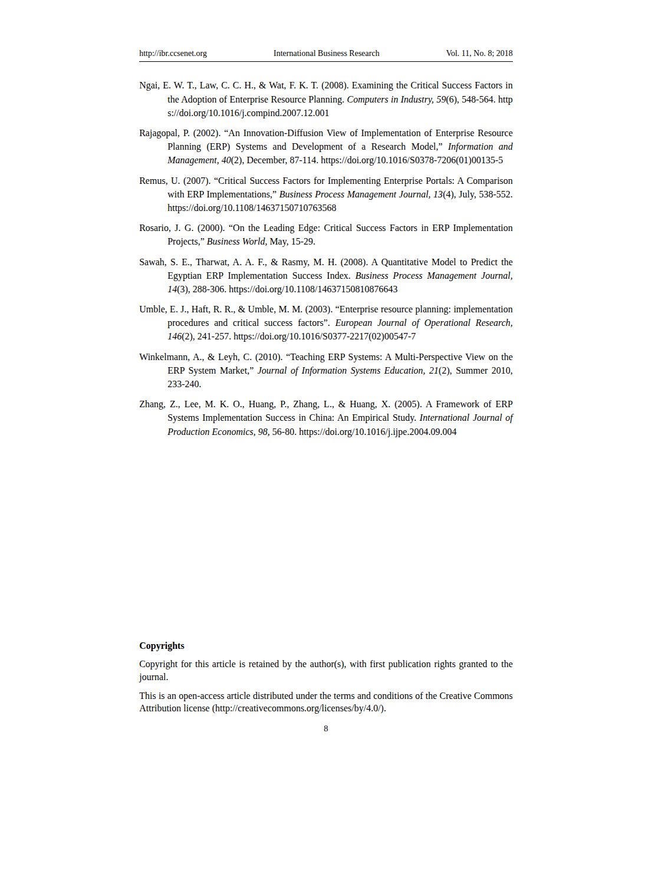http://ibr.ccsenet.org International Business Research Vol. 11, No. 8; 2018
Ngai, E. W. T., Law, C. C. H., & Wat, F. K. T. (2008). Examining the Critical Success Factors in the Adoption of Enterprise Resource Planning. Computers in Industry, 59(6), 548-564. https://doi.org/10.1016/j.compind.2007.12.001
Rajagopal, P. (2002). “An Innovation-Diffusion View of Implementation of Enterprise Resource Planning (ERP) Systems and Development of a Research Model,” Information and Management, 40(2), December, 87-114. https://doi.org/10.1016/S0378-7206(01)00135-5
Remus, U. (2007). “Critical Success Factors for Implementing Enterprise Portals: A Comparison with ERP Implementations,” Business Process Management Journal, 13(4), July, 538-552. https://doi.org/10.1108/14637150710763568
Rosario, J. G. (2000). “On the Leading Edge: Critical Success Factors in ERP Implementation Projects,” Business World, May, 15-29.
Sawah, S. E., Tharwat, A. A. F., & Rasmy, M. H. (2008). A Quantitative Model to Predict the Egyptian ERP Implementation Success Index. Business Process Management Journal, 14(3), 288-306. https://doi.org/10.1108/14637150810876643
Umble, E. J., Haft, R. R., & Umble, M. M. (2003). “Enterprise resource planning: implementation procedures and critical success factors”. European Journal of Operational Research, 146(2), 241-257. https://doi.org/10.1016/S0377-2217(02)00547-7
Winkelmann, A., & Leyh, C. (2010). “Teaching ERP Systems: A Multi-Perspective View on the ERP System Market,” Journal of Information Systems Education, 21(2), Summer 2010, 233-240.
Zhang, Z., Lee, M. K. O., Huang, P., Zhang, L., & Huang, X. (2005). A Framework of ERP Systems Implementation Success in China: An Empirical Study. International Journal of Production Economics, 98, 56-80. https://doi.org/10.1016/j.ijpe.2004.09.004
Copyrights
Copyright for this article is retained by the author(s), with first publication rights granted to the journal.
This is an open-access article distributed under the terms and conditions of the Creative Commons Attribution license (http://creativecommons.org/licenses/by/4.0/).
8